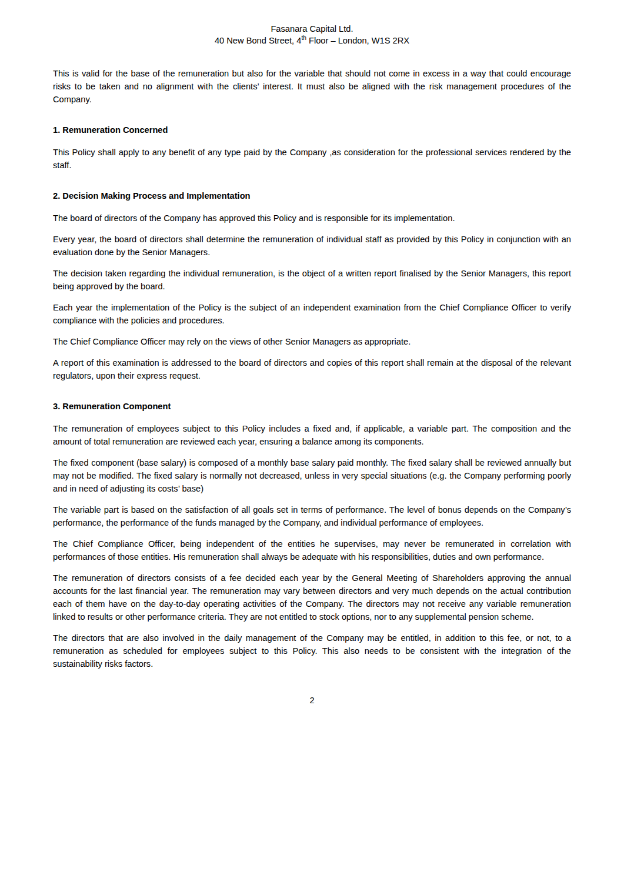Fasanara Capital Ltd. 40 New Bond Street, 4th Floor – London, W1S 2RX
This is valid for the base of the remuneration but also for the variable that should not come in excess in a way that could encourage risks to be taken and no alignment with the clients’ interest. It must also be aligned with the risk management procedures of the Company.
1. Remuneration Concerned
This Policy shall apply to any benefit of any type paid by the Company ,as consideration for the professional services rendered by the staff.
2. Decision Making Process and Implementation
The board of directors of the Company has approved this Policy and is responsible for its implementation.
Every year, the board of directors shall determine the remuneration of individual staff as provided by this Policy in conjunction with an evaluation done by the Senior Managers.
The decision taken regarding the individual remuneration, is the object of a written report finalised by the Senior Managers, this report being approved by the board.
Each year the implementation of the Policy is the subject of an independent examination from the Chief Compliance Officer to verify compliance with the policies and procedures.
The Chief Compliance Officer may rely on the views of other Senior Managers as appropriate.
A report of this examination is addressed to the board of directors and copies of this report shall remain at the disposal of the relevant regulators, upon their express request.
3. Remuneration Component
The remuneration of employees subject to this Policy includes a fixed and, if applicable, a variable part. The composition and the amount of total remuneration are reviewed each year, ensuring a balance among its components.
The fixed component (base salary) is composed of a monthly base salary paid monthly. The fixed salary shall be reviewed annually but may not be modified. The fixed salary is normally not decreased, unless in very special situations (e.g. the Company performing poorly and in need of adjusting its costs’ base)
The variable part is based on the satisfaction of all goals set in terms of performance. The level of bonus depends on the Company’s performance, the performance of the funds managed by the Company, and individual performance of employees.
The Chief Compliance Officer, being independent of the entities he supervises, may never be remunerated in correlation with performances of those entities. His remuneration shall always be adequate with his responsibilities, duties and own performance.
The remuneration of directors consists of a fee decided each year by the General Meeting of Shareholders approving the annual accounts for the last financial year. The remuneration may vary between directors and very much depends on the actual contribution each of them have on the day-to-day operating activities of the Company. The directors may not receive any variable remuneration linked to results or other performance criteria. They are not entitled to stock options, nor to any supplemental pension scheme.
The directors that are also involved in the daily management of the Company may be entitled, in addition to this fee, or not, to a remuneration as scheduled for employees subject to this Policy. This also needs to be consistent with the integration of the sustainability risks factors.
2